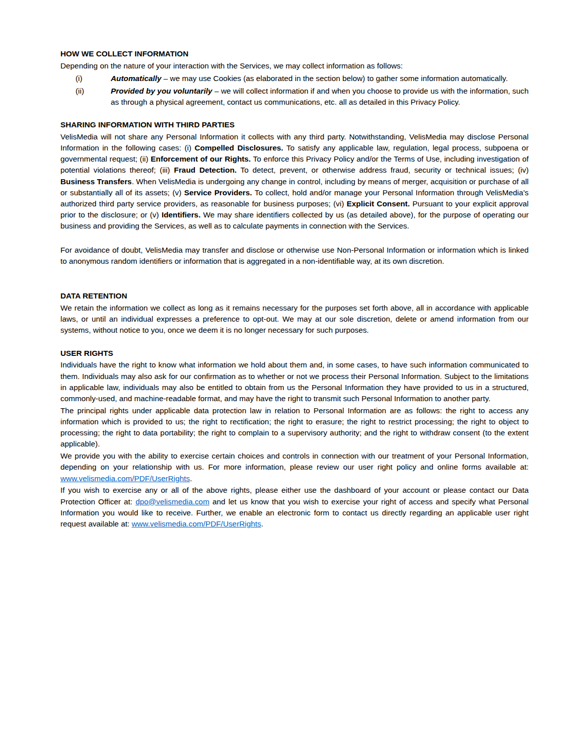How we collect information
Depending on the nature of your interaction with the Services, we may collect information as follows:
(i) Automatically – we may use Cookies (as elaborated in the section below) to gather some information automatically.
(ii) Provided by you voluntarily – we will collect information if and when you choose to provide us with the information, such as through a physical agreement, contact us communications, etc. all as detailed in this Privacy Policy.
Sharing information with third parties
VelisMedia will not share any Personal Information it collects with any third party. Notwithstanding, VelisMedia may disclose Personal Information in the following cases: (i) Compelled Disclosures. To satisfy any applicable law, regulation, legal process, subpoena or governmental request; (ii) Enforcement of our Rights. To enforce this Privacy Policy and/or the Terms of Use, including investigation of potential violations thereof; (iii) Fraud Detection. To detect, prevent, or otherwise address fraud, security or technical issues; (iv) Business Transfers. When VelisMedia is undergoing any change in control, including by means of merger, acquisition or purchase of all or substantially all of its assets; (v) Service Providers. To collect, hold and/or manage your Personal Information through VelisMedia’s authorized third party service providers, as reasonable for business purposes; (vi) Explicit Consent. Pursuant to your explicit approval prior to the disclosure; or (v) Identifiers. We may share identifiers collected by us (as detailed above), for the purpose of operating our business and providing the Services, as well as to calculate payments in connection with the Services.
For avoidance of doubt, VelisMedia may transfer and disclose or otherwise use Non-Personal Information or information which is linked to anonymous random identifiers or information that is aggregated in a non-identifiable way, at its own discretion.
Data retention
We retain the information we collect as long as it remains necessary for the purposes set forth above, all in accordance with applicable laws, or until an individual expresses a preference to opt-out. We may at our sole discretion, delete or amend information from our systems, without notice to you, once we deem it is no longer necessary for such purposes.
User rights
Individuals have the right to know what information we hold about them and, in some cases, to have such information communicated to them. Individuals may also ask for our confirmation as to whether or not we process their Personal Information. Subject to the limitations in applicable law, individuals may also be entitled to obtain from us the Personal Information they have provided to us in a structured, commonly-used, and machine-readable format, and may have the right to transmit such Personal Information to another party.
The principal rights under applicable data protection law in relation to Personal Information are as follows: the right to access any information which is provided to us; the right to rectification; the right to erasure; the right to restrict processing; the right to object to processing; the right to data portability; the right to complain to a supervisory authority; and the right to withdraw consent (to the extent applicable).
We provide you with the ability to exercise certain choices and controls in connection with our treatment of your Personal Information, depending on your relationship with us. For more information, please review our user right policy and online forms available at: www.velismedia.com/PDF/UserRights.
If you wish to exercise any or all of the above rights, please either use the dashboard of your account or please contact our Data Protection Officer at: dpo@velismedia.com and let us know that you wish to exercise your right of access and specify what Personal Information you would like to receive. Further, we enable an electronic form to contact us directly regarding an applicable user right request available at: www.velismedia.com/PDF/UserRights.